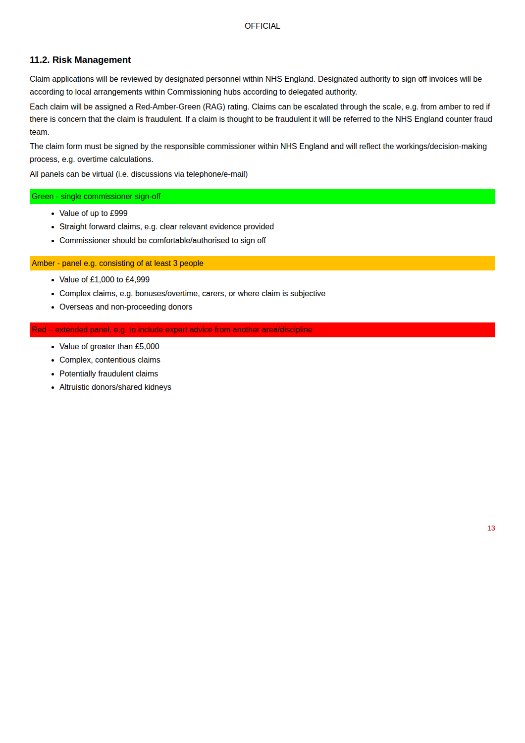OFFICIAL
11.2. Risk Management
Claim applications will be reviewed by designated personnel within NHS England. Designated authority to sign off invoices will be according to local arrangements within Commissioning hubs according to delegated authority.
Each claim will be assigned a Red-Amber-Green (RAG) rating. Claims can be escalated through the scale, e.g. from amber to red if there is concern that the claim is fraudulent. If a claim is thought to be fraudulent it will be referred to the NHS England counter fraud team.
The claim form must be signed by the responsible commissioner within NHS England and will reflect the workings/decision-making process, e.g. overtime calculations.
All panels can be virtual (i.e. discussions via telephone/e-mail)
Green - single commissioner sign-off
Value of up to £999
Straight forward claims, e.g. clear relevant evidence provided
Commissioner should be comfortable/authorised to sign off
Amber - panel e.g. consisting of at least 3 people
Value of £1,000 to £4,999
Complex claims, e.g. bonuses/overtime, carers, or where claim is subjective
Overseas and non-proceeding donors
Red – extended panel, e.g. to include expert advice from another area/discipline
Value of greater than £5,000
Complex, contentious claims
Potentially fraudulent claims
Altruistic donors/shared kidneys
13